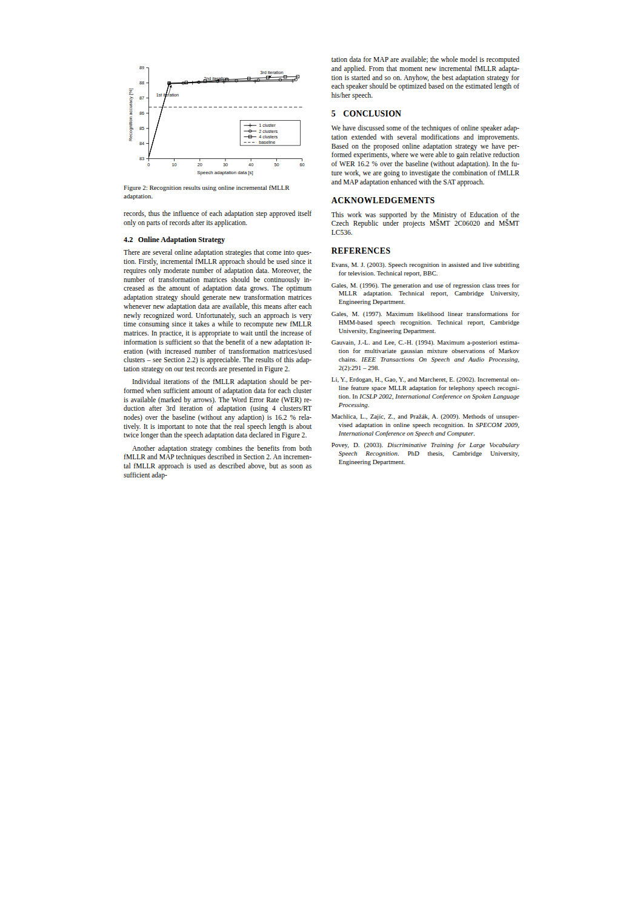89 88 87 86 85 84 83 0 10 20 30 40 50 60 Recognition accuracy [%] Speech adaptation data [s] 1st iteration 2nd iteration 3rd iteration 1 cluster 2 clusters 4 clusters baseline
Figure 2: Recognition results using online incremental fMLLR adaptation.
records, thus the influence of each adaptation step approved itself only on parts of records after its application.
4.2 Online Adaptation Strategy
There are several online adaptation strategies that come into question. Firstly, incremental fMLLR approach should be used since it requires only moderate number of adaptation data. Moreover, the number of transformation matrices should be continuously increased as the amount of adaptation data grows. The optimum adaptation strategy should generate new transformation matrices whenever new adaptation data are available, this means after each newly recognized word. Unfortunately, such an approach is very time consuming since it takes a while to recompute new fMLLR matrices. In practice, it is appropriate to wait until the increase of information is sufficient so that the benefit of a new adaptation iteration (with increased number of transformation matrices/used clusters – see Section 2.2) is appreciable. The results of this adaptation strategy on our test records are presented in Figure 2.
Individual iterations of the fMLLR adaptation should be performed when sufficient amount of adaptation data for each cluster is available (marked by arrows). The Word Error Rate (WER) reduction after 3rd iteration of adaptation (using 4 clusters/RT nodes) over the baseline (without any adaption) is 16.2 % relatively. It is important to note that the real speech length is about twice longer than the speech adaptation data declared in Figure 2.
Another adaptation strategy combines the benefits from both fMLLR and MAP techniques described in Section 2. An incremental fMLLR approach is used as described above, but as soon as sufficient adap-
tation data for MAP are available; the whole model is recomputed and applied. From that moment new incremental fMLLR adaptation is started and so on. Anyhow, the best adaptation strategy for each speaker should be optimized based on the estimated length of his/her speech.
5 CONCLUSION
We have discussed some of the techniques of online speaker adaptation extended with several modifications and improvements. Based on the proposed online adaptation strategy we have performed experiments, where we were able to gain relative reduction of WER 16.2 % over the baseline (without adaptation). In the future work, we are going to investigate the combination of fMLLR and MAP adaptation enhanced with the SAT approach.
ACKNOWLEDGEMENTS
This work was supported by the Ministry of Education of the Czech Republic under projects MŠMT 2C06020 and MŠMT LC536.
REFERENCES
Evans, M. J. (2003). Speech recognition in assisted and live subtitling for television. Technical report, BBC.
Gales, M. (1996). The generation and use of regression class trees for MLLR adaptation. Technical report, Cambridge University, Engineering Department.
Gales, M. (1997). Maximum likelihood linear transformations for HMM-based speech recognition. Technical report, Cambridge University, Engineering Department.
Gauvain, J.-L. and Lee, C.-H. (1994). Maximum a-posteriori estimation for multivariate gaussian mixture observations of Markov chains. IEEE Transactions On Speech and Audio Processing, 2(2):291 – 298.
Li, Y., Erdogan, H., Gao, Y., and Marcheret, E. (2002). Incremental on-line feature space MLLR adaptation for telephony speech recognition. In ICSLP 2002, International Conference on Spoken Language Processing.
Machlica, L., Zajíc, Z., and Pražák, A. (2009). Methods of unsupervised adaptation in online speech recognition. In SPECOM 2009, International Conference on Speech and Computer.
Povey, D. (2003). Discriminative Training for Large Vocabulary Speech Recognition. PhD thesis, Cambridge University, Engineering Department.